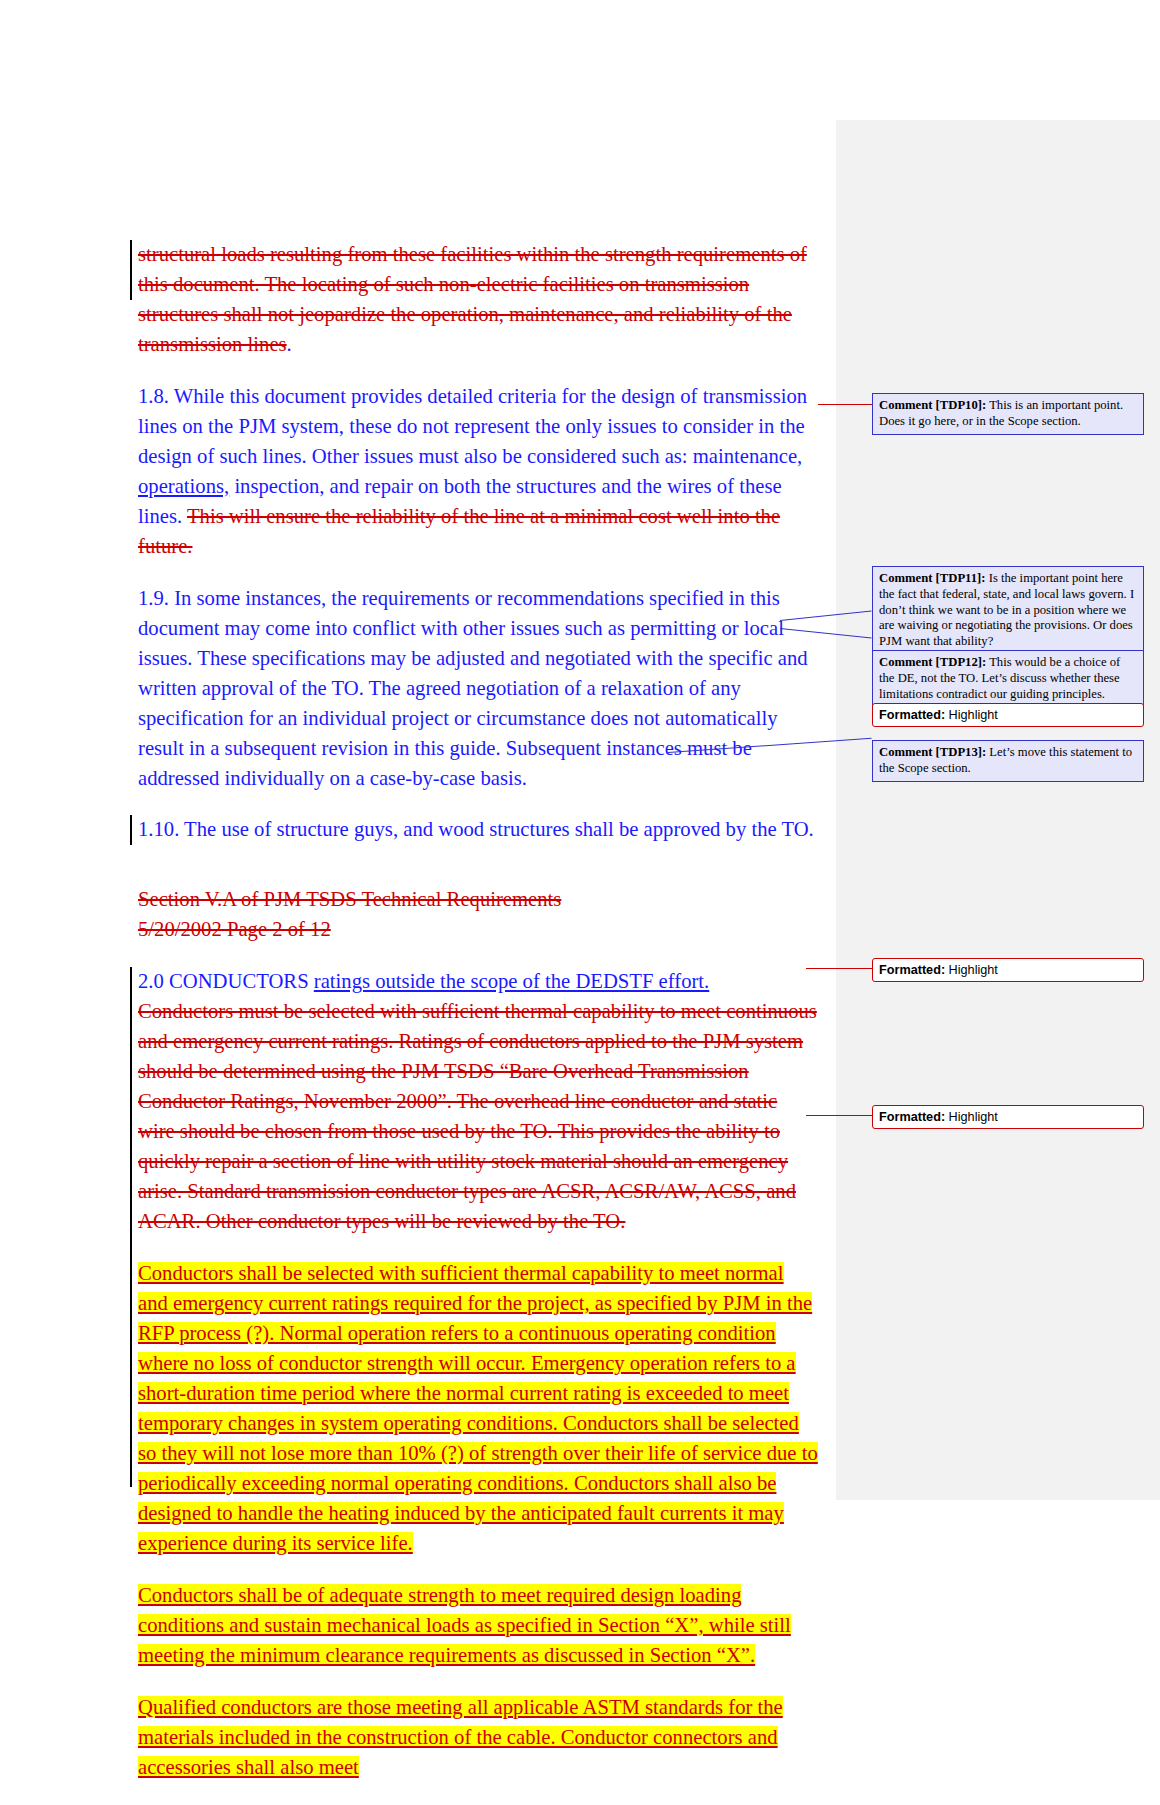structural loads resulting from these facilities within the strength requirements of this document. The locating of such non-electric facilities on transmission structures shall not jeopardize the operation, maintenance, and reliability of the transmission lines.
1.8. While this document provides detailed criteria for the design of transmission lines on the PJM system, these do not represent the only issues to consider in the design of such lines. Other issues must also be considered such as: maintenance, operations, inspection, and repair on both the structures and the wires of these lines. This will ensure the reliability of the line at a minimal cost well into the future.
1.9. In some instances, the requirements or recommendations specified in this document may come into conflict with other issues such as permitting or local issues. These specifications may be adjusted and negotiated with the specific and written approval of the TO. The agreed negotiation of a relaxation of any specification for an individual project or circumstance does not automatically result in a subsequent revision in this guide. Subsequent instances must be addressed individually on a case-by-case basis.
1.10. The use of structure guys, and wood structures shall be approved by the TO.
Section V.A of PJM TSDS Technical Requirements
5/20/2002 Page 2 of 12
2.0 CONDUCTORS ratings outside the scope of the DEDSTF effort.
Conductors must be selected with sufficient thermal capability to meet continuous and emergency current ratings. Ratings of conductors applied to the PJM system should be determined using the PJM TSDS “Bare Overhead Transmission Conductor Ratings, November 2000”. The overhead line conductor and static wire should be chosen from those used by the TO. This provides the ability to quickly repair a section of line with utility stock material should an emergency arise. Standard transmission conductor types are ACSR, ACSR/AW, ACSS, and ACAR. Other conductor types will be reviewed by the TO.
Conductors shall be selected with sufficient thermal capability to meet normal and emergency current ratings required for the project, as specified by PJM in the RFP process (?). Normal operation refers to a continuous operating condition where no loss of conductor strength will occur. Emergency operation refers to a short-duration time period where the normal current rating is exceeded to meet temporary changes in system operating conditions. Conductors shall be selected so they will not lose more than 10% (?) of strength over their life of service due to periodically exceeding normal operating conditions. Conductors shall also be designed to handle the heating induced by the anticipated fault currents it may experience during its service life.
Conductors shall be of adequate strength to meet required design loading conditions and sustain mechanical loads as specified in Section “X”, while still meeting the minimum clearance requirements as discussed in Section “X”.
Qualified conductors are those meeting all applicable ASTM standards for the materials included in the construction of the cable. Conductor connectors and accessories shall also meet
Comment [TDP10]: This is an important point. Does it go here, or in the Scope section.
Comment [TDP11]: Is the important point here the fact that federal, state, and local laws govern. I don’t think we want to be in a position where we are waiving or negotiating the provisions. Or does PJM want that ability?
Comment [TDP12]: This would be a choice of the DE, not the TO. Let’s discuss whether these limitations contradict our guiding principles.
Formatted: Highlight
Comment [TDP13]: Let’s move this statement to the Scope section.
Formatted: Highlight
Formatted: Highlight